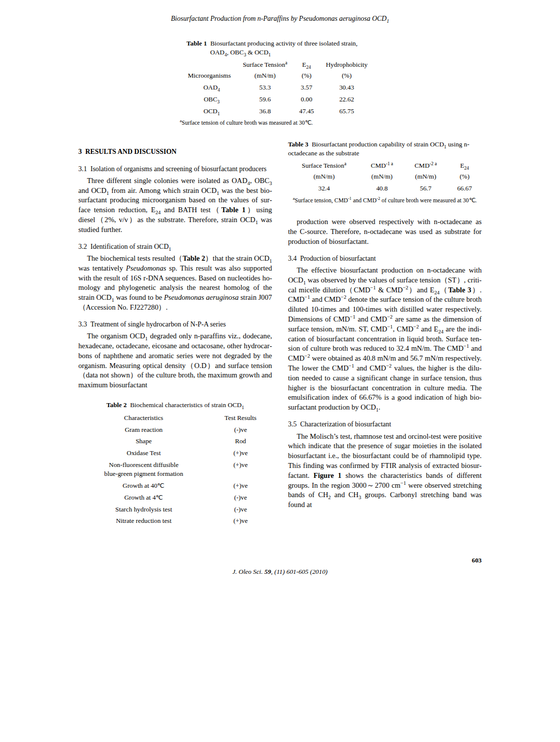Biosurfactant Production from n-Paraffins by Pseudomonas aeruginosa OCD1
Table 1 Biosurfactant producing activity of three isolated strain, OAD 4 , OBC 3 & OCD 1
| Microorganisms | Surface Tension a | E 24 | Hydrophobicity |
| --- | --- | --- | --- |
| (mN/m) | (%) | (%) |
| OAD 4 | 53.3 | 3.57 | 30.43 |
| OBC 3 | 59.6 | 0.00 | 22.62 |
| OCD 1 | 36.8 | 47.45 | 65.75 |
aSurface tension of culture broth was measured at 30℃.
3 RESULTS AND DISCUSSION
3.1 Isolation of organisms and screening of biosurfactant producers
Three different single colonies were isolated as OAD4, OBC3 and OCD1 from air. Among which strain OCD1 was the best biosurfactant producing microorganism based on the values of surface tension reduction, E24 and BATH test（Table 1）using diesel（2%, v/v）as the substrate. Therefore, strain OCD1 was studied further.
3.2 Identification of strain OCD1
The biochemical tests resulted（Table 2）that the strain OCD1 was tentatively Pseudomonas sp. This result was also supported with the result of 16S r-DNA sequences. Based on nucleotides homology and phylogenetic analysis the nearest homolog of the strain OCD1 was found to be Pseudomonas aeruginosa strain J007（Accession No. FJ227280）.
3.3 Treatment of single hydrocarbon of N-P-A series
The organism OCD1 degraded only n-paraffins viz., dodecane, hexadecane, octadecane, eicosane and octacosane, other hydrocarbons of naphthene and aromatic series were not degraded by the organism. Measuring optical density（O.D）and surface tension（data not shown）of the culture broth, the maximum growth and maximum biosurfactant
Table 2 Biochemical characteristics of strain OCD1
| Characteristics | Test Results |
| --- | --- |
| Gram reaction | (-)ve |
| Shape | Rod |
| Oxidase Test | (+)ve |
| Non-fluorescent diffusible | (+)ve |
| blue-green pigment formation | |
| Growth at 40℃ | (+)ve |
| Growth at 4℃ | (-)ve |
| Starch hydrolysis test | (-)ve |
| Nitrate reduction test | (+)ve |
Table 3 Biosurfactant production capability of strain OCD1 using n-octadecane as the substrate
| Surface Tension a | CMD -1 a | CMD -2 a | E 24 |
| --- | --- | --- | --- |
| (mN/m) | (mN/m) | (mN/m) | (%) |
| 32.4 | 40.8 | 56.7 | 66.67 |
aSurface tension, CMD-1 and CMD-2 of culture broth were measured at 30℃.
production were observed respectively with n-octadecane as the C-source. Therefore, n-octadecane was used as substrate for production of biosurfactant.
3.4 Production of biosurfactant
The effective biosurfactant production on n-octadecane with OCD1 was observed by the values of surface tension（ST）, critical micelle dilution（CMD−1 & CMD−2）and E24（Table 3）. CMD−1 and CMD−2 denote the surface tension of the culture broth diluted 10-times and 100-times with distilled water respectively. Dimensions of CMD−1 and CMD−2 are same as the dimension of surface tension, mN/m. ST, CMD−1, CMD−2 and E24 are the indication of biosurfactant concentration in liquid broth. Surface tension of culture broth was reduced to 32.4 mN/m. The CMD−1 and CMD−2 were obtained as 40.8 mN/m and 56.7 mN/m respectively. The lower the CMD−1 and CMD−2 values, the higher is the dilution needed to cause a significant change in surface tension, thus higher is the biosurfactant concentration in culture media. The emulsification index of 66.67% is a good indication of high biosurfactant production by OCD1.
3.5 Characterization of biosurfactant
The Molisch’s test, rhamnose test and orcinol-test were positive which indicate that the presence of sugar moieties in the isolated biosurfactant i.e., the biosurfactant could be of rhamnolipid type. This finding was confirmed by FTIR analysis of extracted biosurfactant. Figure 1 shows the characteristics bands of different groups. In the region 3000～2700 cm−1 were observed stretching bands of CH2 and CH3 groups. Carbonyl stretching band was found at
603
J. Oleo Sci. 59, (11) 601-605 (2010)